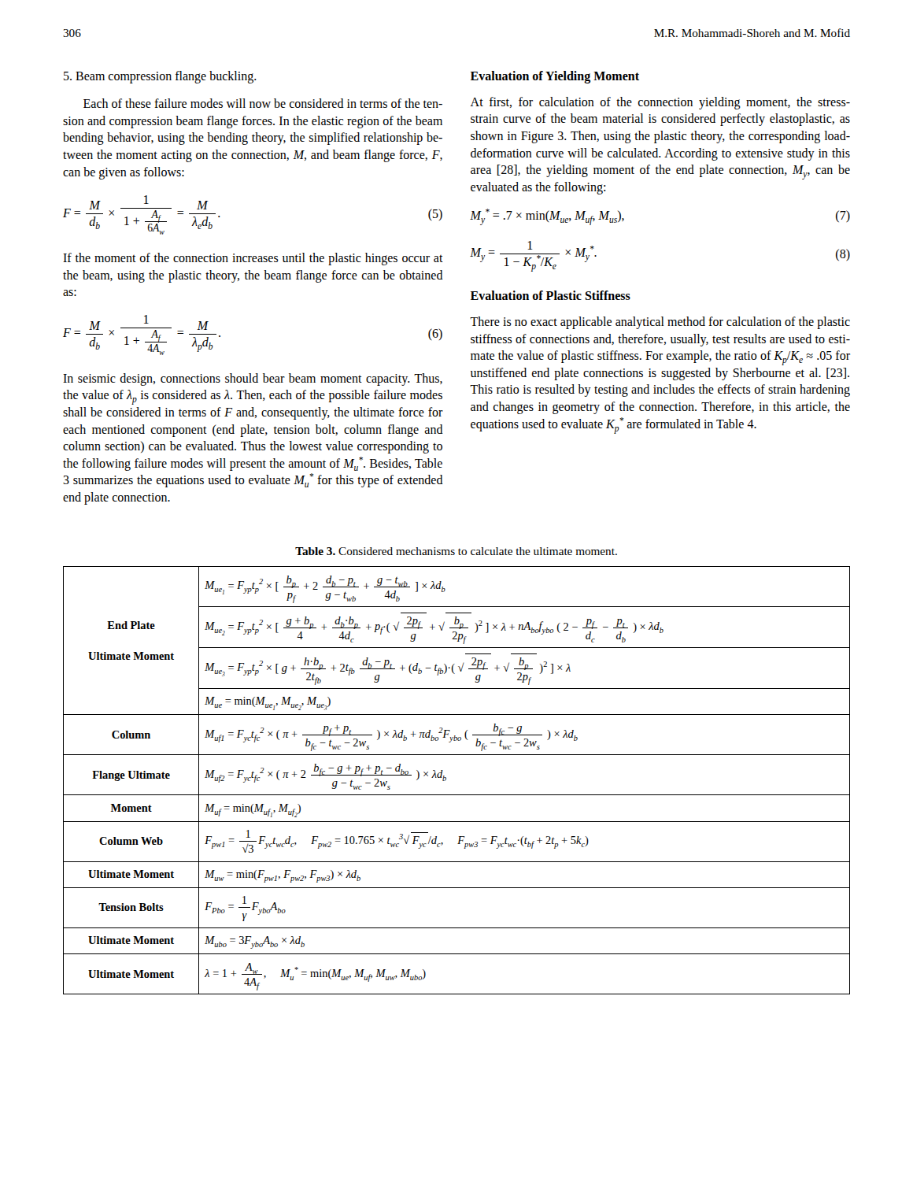306 M.R. Mohammadi-Shoreh and M. Mofid
5. Beam compression flange buckling.
Each of these failure modes will now be considered in terms of the tension and compression beam flange forces. In the elastic region of the beam bending behavior, using the bending theory, the simplified relationship between the moment acting on the connection, M, and beam flange force, F, can be given as follows:
F = Mdb × 11 + Af 6Aw = Mλedb. (5)
If the moment of the connection increases until the plastic hinges occur at the beam, using the plastic theory, the beam flange force can be obtained as:
F = Mdb × 11 + Af 4Aw = Mλpdb. (6)
In seismic design, connections should bear beam moment capacity. Thus, the value of λp is considered as λ. Then, each of the possible failure modes shall be considered in terms of F and, consequently, the ultimate force for each mentioned component (end plate, tension bolt, column flange and column section) can be evaluated. Thus the lowest value corresponding to the following failure modes will present the amount of Mu*. Besides, Table 3 summarizes the equations used to evaluate Mu* for this type of extended end plate connection.
Evaluation of Yielding Moment
At first, for calculation of the connection yielding moment, the stress-strain curve of the beam material is considered perfectly elastoplastic, as shown in Figure 3. Then, using the plastic theory, the corresponding load-deformation curve will be calculated. According to extensive study in this area [28], the yielding moment of the end plate connection, My, can be evaluated as the following:
My* = .7 × min(Mue, Muf, Mus), (7)
My = 11 − Kp*/Ke × My*. (8)
Evaluation of Plastic Stiffness
There is no exact applicable analytical method for calculation of the plastic stiffness of connections and, therefore, usually, test results are used to estimate the value of plastic stiffness. For example, the ratio of Kp/Ke ≈ .05 for unstiffened end plate connections is suggested by Sherbourne et al. [23]. This ratio is resulted by testing and includes the effects of strain hardening and changes in geometry of the connection. Therefore, in this article, the equations used to evaluate Kp* are formulated in Table 4.
Table 3. Considered mechanisms to calculate the ultimate moment.
| End Plate Ultimate Moment | M ue 1 = F yp t p 2 × [ b p p f + 2 d b − p t g − t wb + g − t wb 4 d b ] × λd b |
| M ue 2 = F yp t p 2 × [ g + b p 4 + d b · b p 4 d c + p f ·( √ 2 p f g + √ b p 2 p f ) 2 ] × λ + nA bo f ybo ( 2 − p f d c − p t d b ) × λd b |
| M ue 3 = F yp t p 2 × [ g + h · b p 2 t fb + 2 t fb d b − p t g + ( d b − t fb )·( √ 2 p f g + √ b p 2 p f ) 2 ] × λ |
| M ue = min( M ue 1 , M ue 2 , M ue 3 ) |
| Column | M uf1 = F yc t fc 2 × ( π + p f + p t b fc − t wc − 2 w s ) × λd b + πd bo 2 F ybo ( b fc − g b fc − t wc − 2 w s ) × λd b |
| Flange Ultimate | M uf2 = F yc t fc 2 × ( π + 2 b fc − g + p f + p t − d bo g − t wc − 2 w s ) × λd b |
| Moment | M uf = min( M uf 1 , M uf 2 ) |
| Column Web | F pw1 = 1 √3 F yc t wc d c , F pw2 = 10.765 × t wc 3 √ F yc / d c , F pw3 = F yc t wc ·( t bf + 2 t p + 5 k c ) |
| Ultimate Moment | M uw = min( F pw1 , F pw2 , F pw3 ) × λd b |
| Tension Bolts | F Pbo = 1 γ F ybo A bo |
| Ultimate Moment | M ubo = 3 F ybo A bo × λd b |
| Ultimate Moment | λ = 1 + A w 4 A f , M u * = min( M ue , M uf , M uw , M ubo ) |